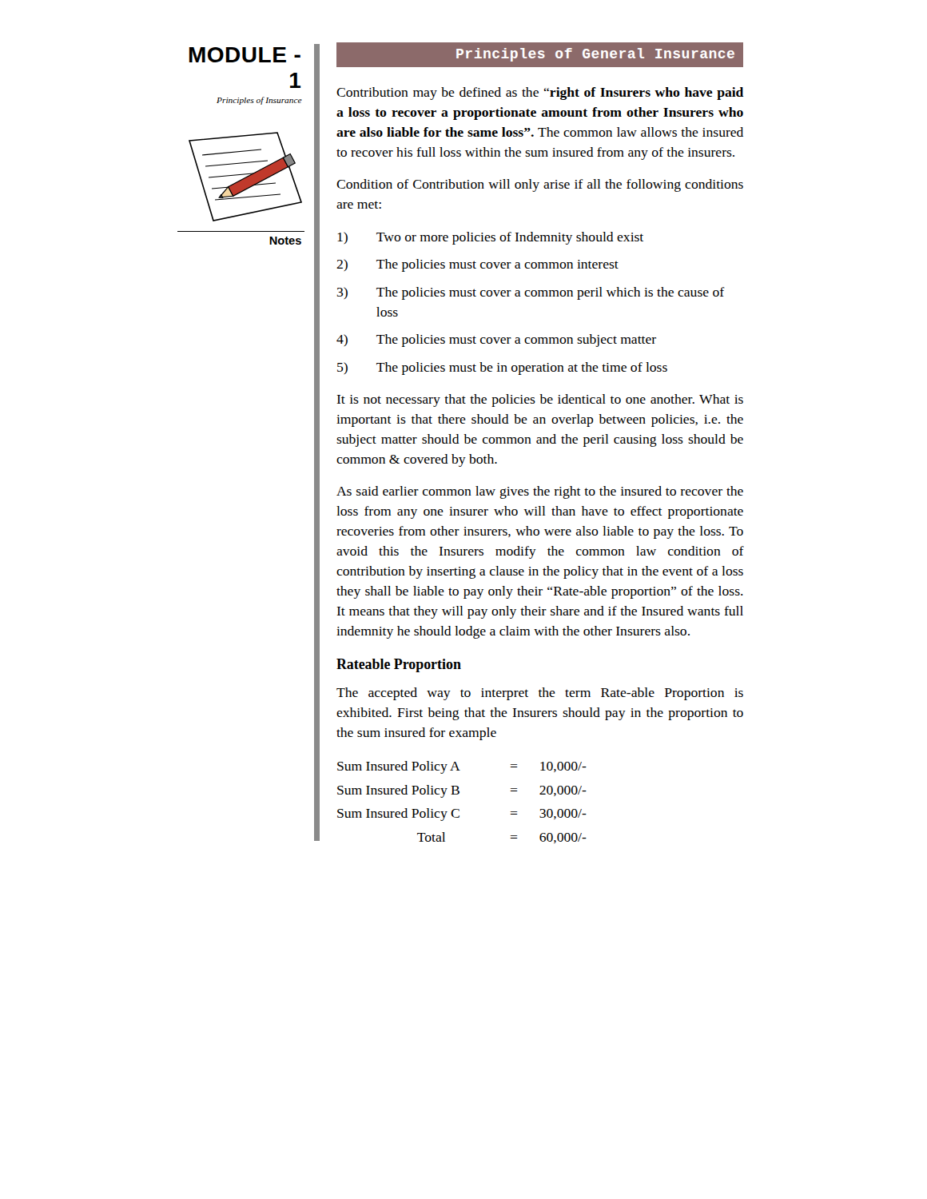MODULE - 1
Principles of Insurance
Notes
Principles of General Insurance
Contribution may be defined as the “right of Insurers who have paid a loss to recover a proportionate amount from other Insurers who are also liable for the same loss”. The common law allows the insured to recover his full loss within the sum insured from any of the insurers.
Condition of Contribution will only arise if all the following conditions are met:
Two or more policies of Indemnity should exist
The policies must cover a common interest
The policies must cover a common peril which is the cause of loss
The policies must cover a common subject matter
The policies must be in operation at the time of loss
It is not necessary that the policies be identical to one another. What is important is that there should be an overlap between policies, i.e. the subject matter should be common and the peril causing loss should be common & covered by both.
As said earlier common law gives the right to the insured to recover the loss from any one insurer who will than have to effect proportionate recoveries from other insurers, who were also liable to pay the loss. To avoid this the Insurers modify the common law condition of contribution by inserting a clause in the policy that in the event of a loss they shall be liable to pay only their “Rate-able proportion” of the loss. It means that they will pay only their share and if the Insured wants full indemnity he should lodge a claim with the other Insurers also.
Rateable Proportion
The accepted way to interpret the term Rate-able Proportion is exhibited. First being that the Insurers should pay in the proportion to the sum insured for example
| Sum Insured Policy A | = | 10,000/- |
| Sum Insured Policy B | = | 20,000/- |
| Sum Insured Policy C | = | 30,000/- |
| Total | = | 60,000/- |